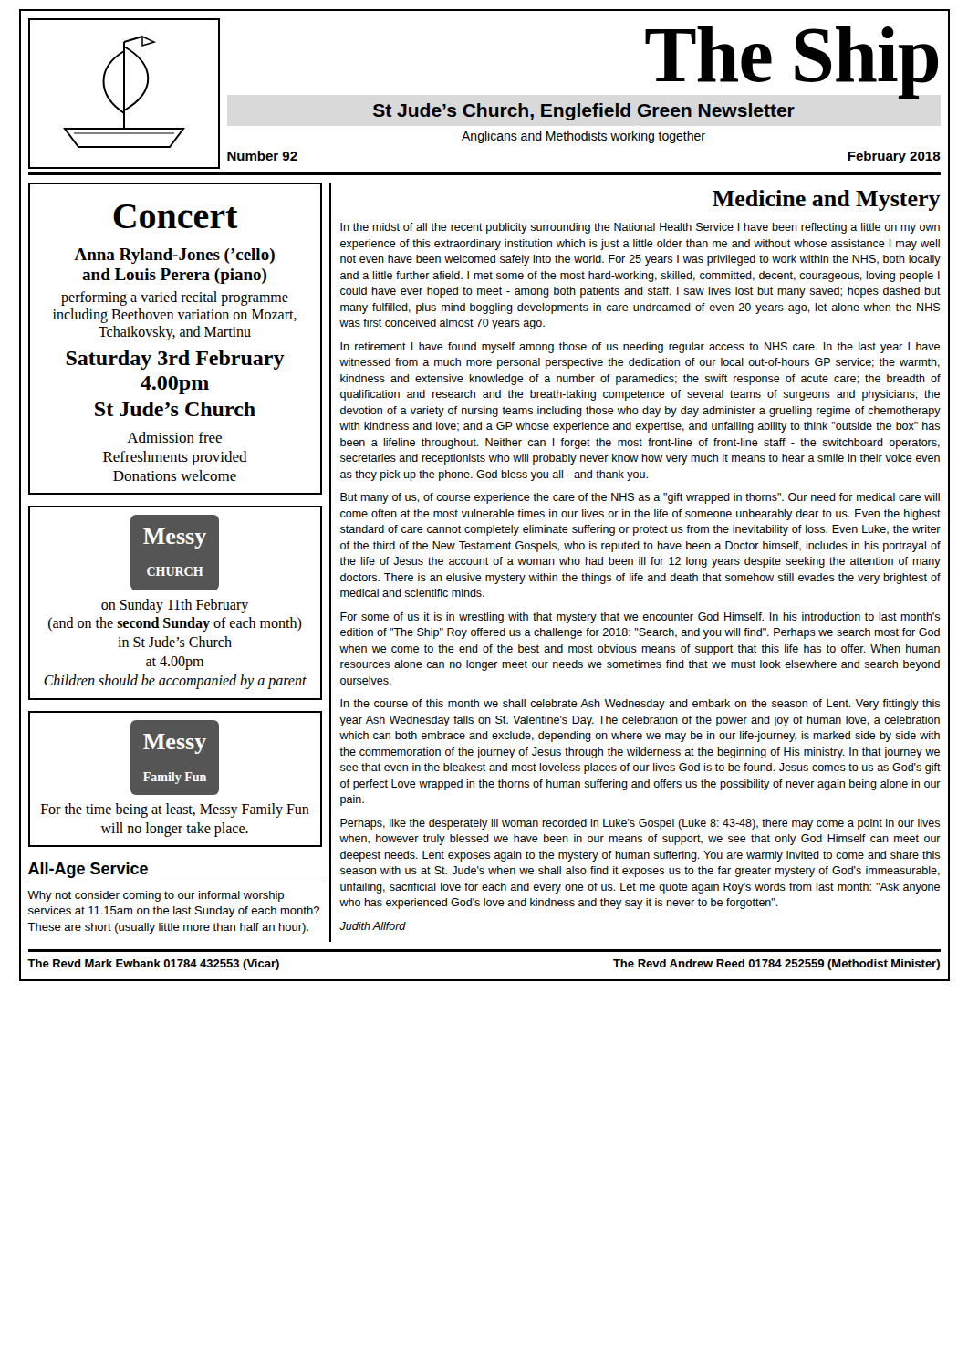The Ship
St Jude’s Church, Englefield Green Newsletter
Anglicans and Methodists working together
Number 92 February 2018
Concert
Anna Ryland-Jones (’cello)
and Louis Perera (piano)
performing a varied recital programme including Beethoven variation on Mozart, Tchaikovsky, and Martinu
Saturday 3rd February
4.00pm
St Jude’s Church
Admission free
Refreshments provided
Donations welcome
Messy
CHURCH
on Sunday 11th February
(and on the second Sunday of each month)
in St Jude’s Church
at 4.00pm
Children should be accompanied by a parent
Messy
Family Fun
For the time being at least, Messy Family Fun will no longer take place.
All-Age Service
Why not consider coming to our informal worship services at 11.15am on the last Sunday of each month? These are short (usually little more than half an hour).
Medicine and Mystery
In the midst of all the recent publicity surrounding the National Health Service I have been reflecting a little on my own experience of this extraordinary institution which is just a little older than me and without whose assistance I may well not even have been welcomed safely into the world. For 25 years I was privileged to work within the NHS, both locally and a little further afield. I met some of the most hard-working, skilled, committed, decent, courageous, loving people I could have ever hoped to meet - among both patients and staff. I saw lives lost but many saved; hopes dashed but many fulfilled, plus mind-boggling developments in care undreamed of even 20 years ago, let alone when the NHS was first conceived almost 70 years ago.
In retirement I have found myself among those of us needing regular access to NHS care. In the last year I have witnessed from a much more personal perspective the dedication of our local out-of-hours GP service; the warmth, kindness and extensive knowledge of a number of paramedics; the swift response of acute care; the breadth of qualification and research and the breath-taking competence of several teams of surgeons and physicians; the devotion of a variety of nursing teams including those who day by day administer a gruelling regime of chemotherapy with kindness and love; and a GP whose experience and expertise, and unfailing ability to think "outside the box" has been a lifeline throughout. Neither can I forget the most front-line of front-line staff - the switchboard operators, secretaries and receptionists who will probably never know how very much it means to hear a smile in their voice even as they pick up the phone. God bless you all - and thank you.
But many of us, of course experience the care of the NHS as a "gift wrapped in thorns". Our need for medical care will come often at the most vulnerable times in our lives or in the life of someone unbearably dear to us. Even the highest standard of care cannot completely eliminate suffering or protect us from the inevitability of loss. Even Luke, the writer of the third of the New Testament Gospels, who is reputed to have been a Doctor himself, includes in his portrayal of the life of Jesus the account of a woman who had been ill for 12 long years despite seeking the attention of many doctors. There is an elusive mystery within the things of life and death that somehow still evades the very brightest of medical and scientific minds.
For some of us it is in wrestling with that mystery that we encounter God Himself. In his introduction to last month's edition of "The Ship" Roy offered us a challenge for 2018: "Search, and you will find". Perhaps we search most for God when we come to the end of the best and most obvious means of support that this life has to offer. When human resources alone can no longer meet our needs we sometimes find that we must look elsewhere and search beyond ourselves.
In the course of this month we shall celebrate Ash Wednesday and embark on the season of Lent. Very fittingly this year Ash Wednesday falls on St. Valentine's Day. The celebration of the power and joy of human love, a celebration which can both embrace and exclude, depending on where we may be in our life-journey, is marked side by side with the commemoration of the journey of Jesus through the wilderness at the beginning of His ministry. In that journey we see that even in the bleakest and most loveless places of our lives God is to be found. Jesus comes to us as God's gift of perfect Love wrapped in the thorns of human suffering and offers us the possibility of never again being alone in our pain.
Perhaps, like the desperately ill woman recorded in Luke's Gospel (Luke 8: 43-48), there may come a point in our lives when, however truly blessed we have been in our means of support, we see that only God Himself can meet our deepest needs. Lent exposes again to the mystery of human suffering. You are warmly invited to come and share this season with us at St. Jude's when we shall also find it exposes us to the far greater mystery of God's immeasurable, unfailing, sacrificial love for each and every one of us. Let me quote again Roy's words from last month: "Ask anyone who has experienced God's love and kindness and they say it is never to be forgotten".
Judith Allford
The Revd Mark Ewbank 01784 432553 (Vicar) The Revd Andrew Reed 01784 252559 (Methodist Minister)